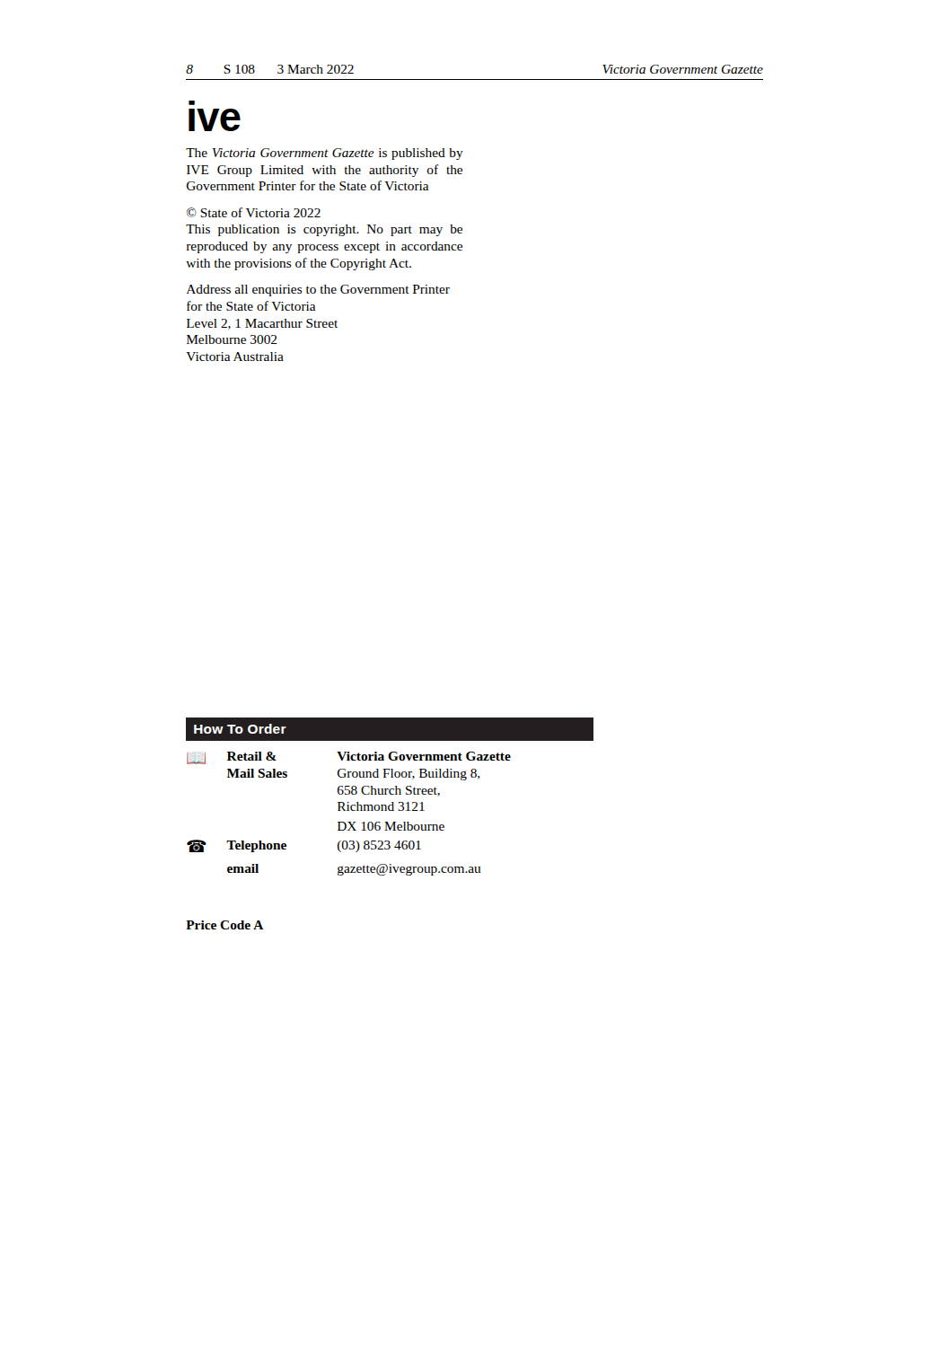8 S 1083 March 2022
Victoria Government Gazette
ive
The Victoria Government Gazette is published by IVE Group Limited with the authority of the Government Printer for the State of Victoria
© State of Victoria 2022
This publication is copyright. No part may be reproduced by any process except in accordance with the provisions of the Copyright Act.
Address all enquiries to the Government Printer
for the State of Victoria
Level 2, 1 Macarthur Street
Melbourne 3002
Victoria Australia
How To Order
| 📖 | Retail & Mail Sales | Victoria Government Gazette Ground Floor, Building 8, 658 Church Street, Richmond 3121 |
| | | DX 106 Melbourne |
| ☎ | Telephone | (03) 8523 4601 |
| | email | gazette@ivegroup.com.au |
Price Code A